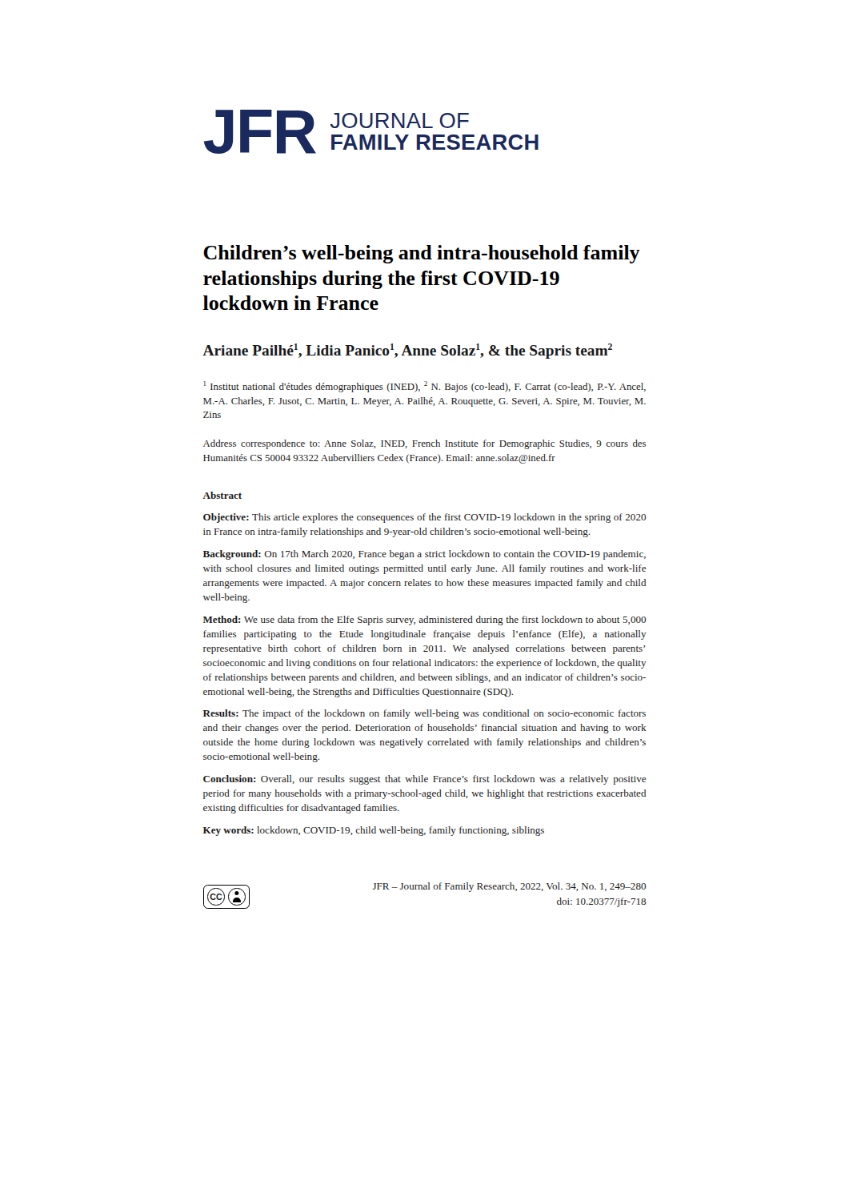JFR
JOURNAL OF FAMILY RESEARCH
Children’s well-being and intra-household family relationships during the first COVID-19 lockdown in France
Ariane Pailhé1, Lidia Panico1, Anne Solaz1, & the Sapris team2
1 Institut national d'études démographiques (INED), 2 N. Bajos (co-lead), F. Carrat (co-lead), P.-Y. Ancel, M.-A. Charles, F. Jusot, C. Martin, L. Meyer, A. Pailhé, A. Rouquette, G. Severi, A. Spire, M. Touvier, M. Zins
Address correspondence to: Anne Solaz, INED, French Institute for Demographic Studies, 9 cours des Humanités CS 50004 93322 Aubervilliers Cedex (France). Email: anne.solaz@ined.fr
Abstract
Objective: This article explores the consequences of the first COVID-19 lockdown in the spring of 2020 in France on intra-family relationships and 9-year-old children’s socio-emotional well-being.
Background: On 17th March 2020, France began a strict lockdown to contain the COVID-19 pandemic, with school closures and limited outings permitted until early June. All family routines and work-life arrangements were impacted. A major concern relates to how these measures impacted family and child well-being.
Method: We use data from the Elfe Sapris survey, administered during the first lockdown to about 5,000 families participating to the Etude longitudinale française depuis l’enfance (Elfe), a nationally representative birth cohort of children born in 2011. We analysed correlations between parents’ socioeconomic and living conditions on four relational indicators: the experience of lockdown, the quality of relationships between parents and children, and between siblings, and an indicator of children’s socio-emotional well-being, the Strengths and Difficulties Questionnaire (SDQ).
Results: The impact of the lockdown on family well-being was conditional on socio-economic factors and their changes over the period. Deterioration of households’ financial situation and having to work outside the home during lockdown was negatively correlated with family relationships and children’s socio-emotional well-being.
Conclusion: Overall, our results suggest that while France’s first lockdown was a relatively positive period for many households with a primary-school-aged child, we highlight that restrictions exacerbated existing difficulties for disadvantaged families.
Key words: lockdown, COVID-19, child well-being, family functioning, siblings
CC
JFR – Journal of Family Research, 2022, Vol. 34, No. 1, 249–280
doi: 10.20377/jfr-718